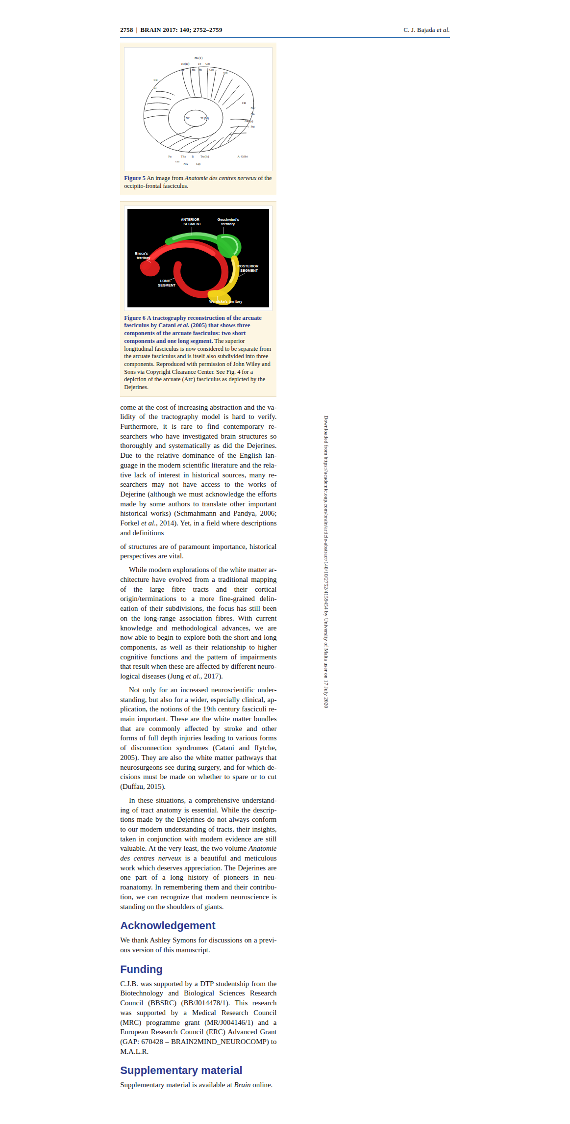2758|BRAIN 2017: 140; 2752–2759
C. J. Bajada et al.
Downloaded from https://academic.oup.com/brain/article-abstract/140/10/2752/4159454 by University of Malta user on 17 July 2020
HC(T) Tsc(Ic) Tb Cgs OF Ha Hi Cgs sch CR Cl CR NC' NC OP(Ip) Put NC TL(M) Fu TSa Ij Tsc(Ic) caa NA Cgi A. Gillet
Figure 5 An image from Anatomie des centres nerveux of the occipito-frontal fasciculus.
ANTERIOR SEGMENT Geschwind's territory Broca's territory POSTERIOR SEGMENT LONG SEGMENT Wernicke's territory
Figure 6 A tractography reconstruction of the arcuate fasciculus by Catani et al. (2005) that shows three components of the arcuate fasciculus: two short components and one long segment. The superior longitudinal fasciculus is now considered to be separate from the arcuate fasciculus and is itself also subdivided into three components. Reproduced with permission of John Wiley and Sons via Copyright Clearance Center. See Fig. 4 for a depiction of the arcuate (Arc) fasciculus as depicted by the Dejerines.
come at the cost of increasing abstraction and the validity of the tractography model is hard to verify. Furthermore, it is rare to find contemporary researchers who have investigated brain structures so thoroughly and systematically as did the Dejerines. Due to the relative dominance of the English language in the modern scientific literature and the relative lack of interest in historical sources, many researchers may not have access to the works of Dejerine (although we must acknowledge the efforts made by some authors to translate other important historical works) (Schmahmann and Pandya, 2006; Forkel et al., 2014). Yet, in a field where descriptions and definitions
of structures are of paramount importance, historical perspectives are vital.
While modern explorations of the white matter architecture have evolved from a traditional mapping of the large fibre tracts and their cortical origin/terminations to a more fine-grained delineation of their subdivisions, the focus has still been on the long-range association fibres. With current knowledge and methodological advances, we are now able to begin to explore both the short and long components, as well as their relationship to higher cognitive functions and the pattern of impairments that result when these are affected by different neurological diseases (Jung et al., 2017).
Not only for an increased neuroscientific understanding, but also for a wider, especially clinical, application, the notions of the 19th century fasciculi remain important. These are the white matter bundles that are commonly affected by stroke and other forms of full depth injuries leading to various forms of disconnection syndromes (Catani and ffytche, 2005). They are also the white matter pathways that neurosurgeons see during surgery, and for which decisions must be made on whether to spare or to cut (Duffau, 2015).
In these situations, a comprehensive understanding of tract anatomy is essential. While the descriptions made by the Dejerines do not always conform to our modern understanding of tracts, their insights, taken in conjunction with modern evidence are still valuable. At the very least, the two volume Anatomie des centres nerveux is a beautiful and meticulous work which deserves appreciation. The Dejerines are one part of a long history of pioneers in neuroanatomy. In remembering them and their contribution, we can recognize that modern neuroscience is standing on the shoulders of giants.
Acknowledgement
We thank Ashley Symons for discussions on a previous version of this manuscript.
Funding
C.J.B. was supported by a DTP studentship from the Biotechnology and Biological Sciences Research Council (BBSRC) (BB/J014478/1). This research was supported by a Medical Research Council (MRC) programme grant (MR/J004146/1) and a European Research Council (ERC) Advanced Grant (GAP: 670428 – BRAIN2MIND_NEUROCOMP) to M.A.L.R.
Supplementary material
Supplementary material is available at Brain online.